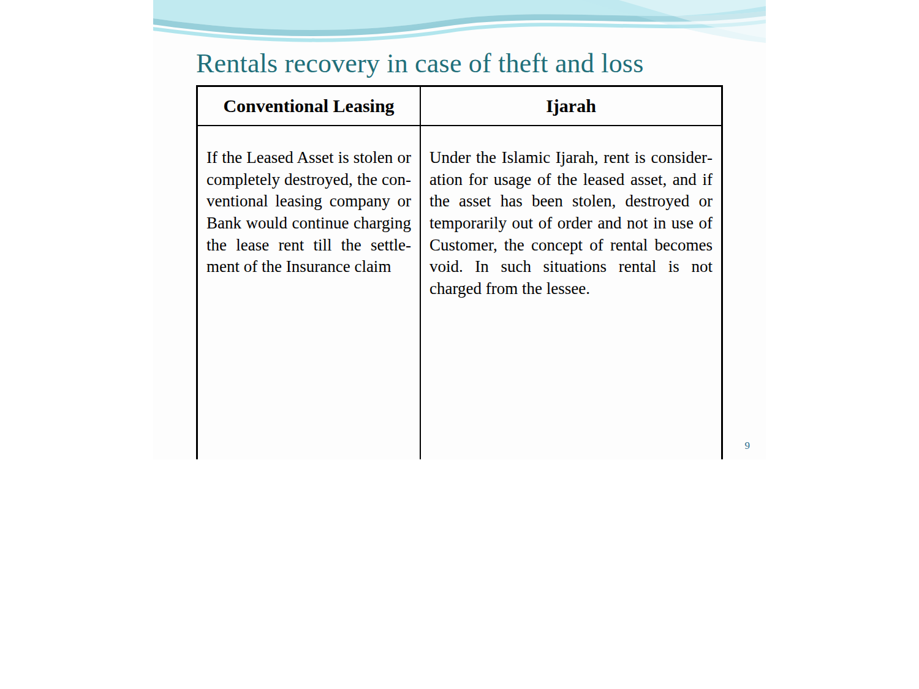Rentals recovery in case of theft and loss
| Conventional Leasing | Ijarah |
| --- | --- |
| If the Leased Asset is stolen or completely destroyed, the conventional leasing company or Bank would continue charging the lease rent till the settlement of the Insurance claim | Under the Islamic Ijarah, rent is consideration for usage of the leased asset, and if the asset has been stolen, destroyed or temporarily out of order and not in use of Customer, the concept of rental becomes void. In such situations rental is not charged from the lessee. |
9